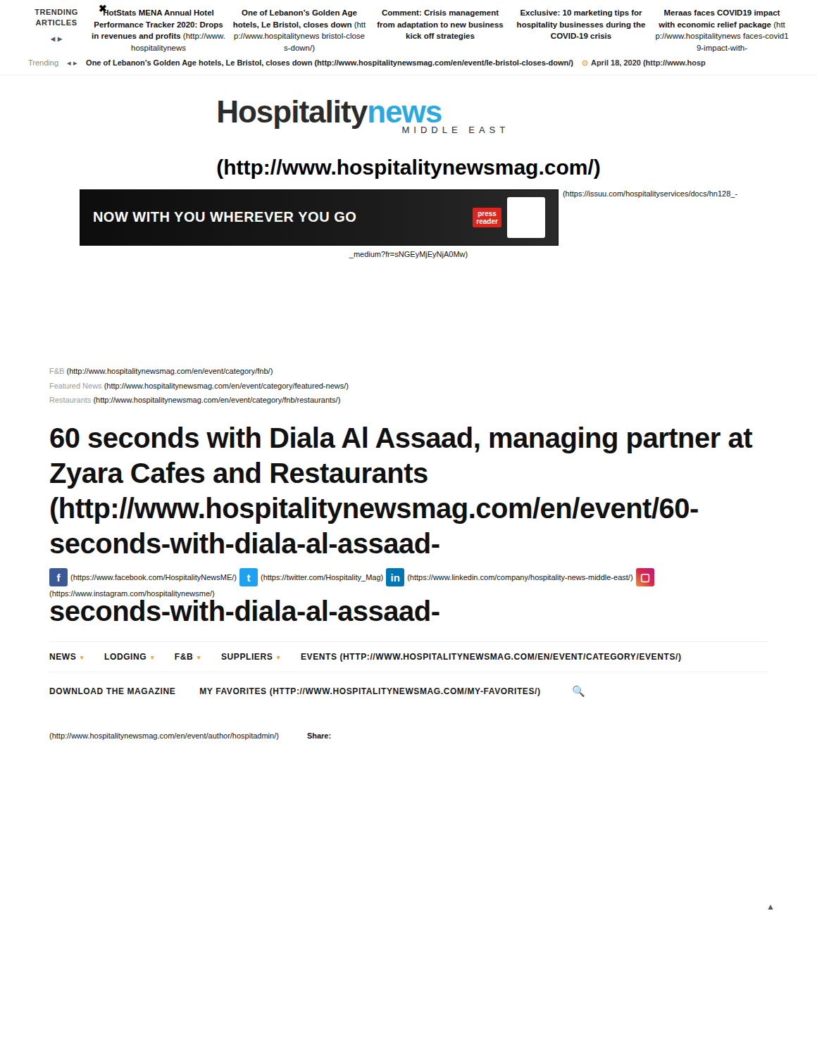✖
TRENDING
ARTICLES
◂ ▸
HotStats MENA Annual Hotel Performance Tracker 2020: Drops in revenues and profits (http://www.hospitalitynews
One of Lebanon’s Golden Age hotels, Le Bristol, closes down (http://www.hospitalitynews bristol-closes-down/)
Comment: Crisis management from adaptation to new business kick off strategies
Exclusive: 10 marketing tips for hospitality businesses during the COVID-19 crisis
Meraas faces COVID19 impact with economic relief package (http://www.hospitalitynews faces-covid19-impact-with-
Trending ◂ ▸ One of Lebanon’s Golden Age hotels, Le Bristol, closes down (http://www.hospitalitynewsmag.com/en/event/le-bristol-closes-down/) April 18, 2020 (http://www.hosp
Hospitality news
MIDDLE EAST
(http://www.hospitalitynewsmag.com/)
NOW WITH YOU WHEREVER YOU GO press
reader (https://issuu.com/hospitalityservices/docs/hn128_- _medium?fr=sNGEyMjEyNjA0Mw)
F&B (http://www.hospitalitynewsmag.com/en/event/category/fnb/)
Featured News (http://www.hospitalitynewsmag.com/en/event/category/featured-news/)
Restaurants (http://www.hospitalitynewsmag.com/en/event/category/fnb/restaurants/)
60 seconds with Diala Al Assaad, managing partner at Zyara Cafes and Restaurants (http://www.hospitalitynewsmag.com/en/event/60-seconds-with-diala-al-assaad-
f (https://www.facebook.com/HospitalityNewsME/) t (https://twitter.com/Hospitality_Mag) in (https://www.linkedin.com/company/hospitality-news-middle-east/) ▢ (https://www.instagram.com/hospitalitynewsme/)
seconds-with-diala-al-assaad-
News
Lodging
F&B
Suppliers
Events (http://www.hospitalitynewsmag.com/en/event/category/events/)
Download the magazine My Favorites (http://www.hospitalitynewsmag.com/my-favorites/) 🔍
(http://www.hospitalitynewsmag.com/en/event/author/hospitadmin/) Share:
▲